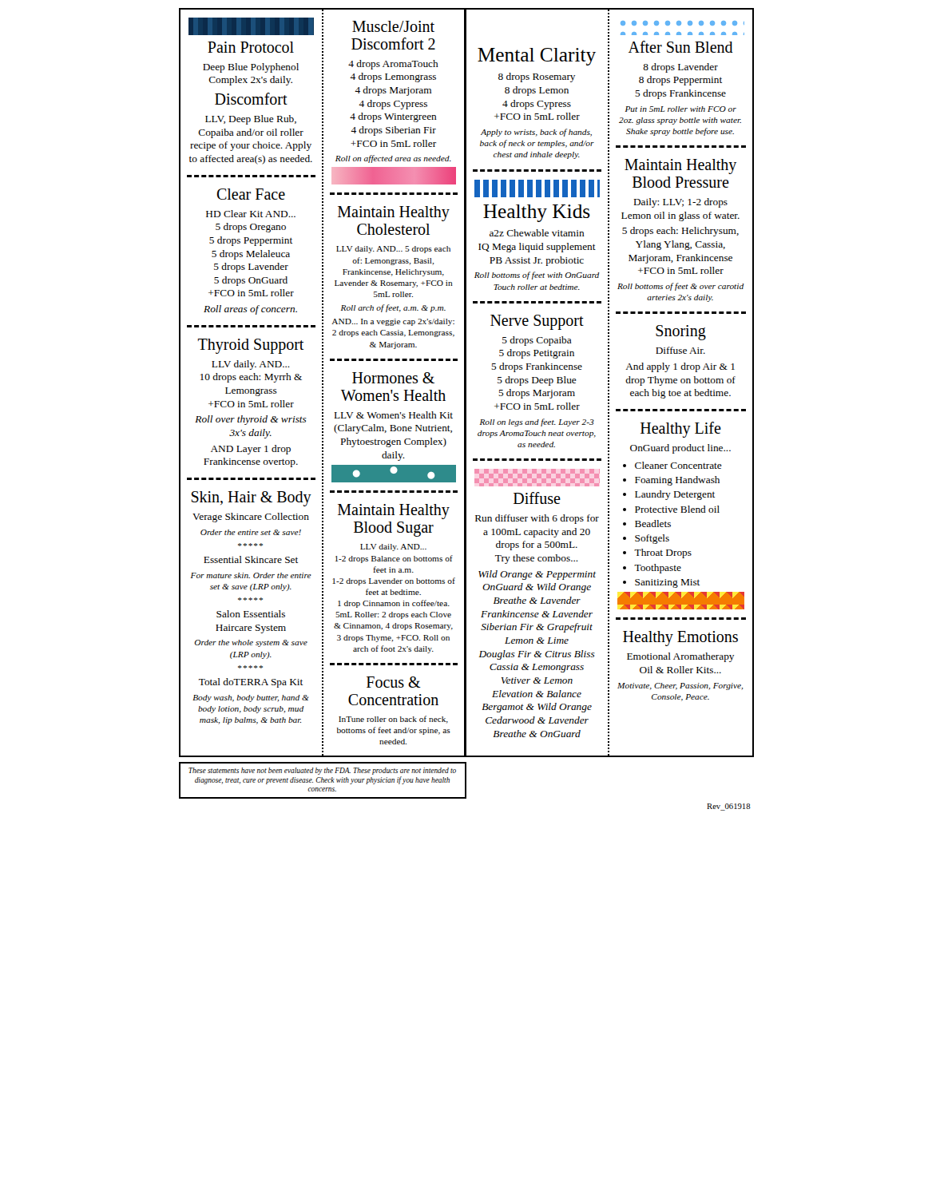Pain Protocol
Deep Blue Polyphenol Complex 2x's daily.
Discomfort
LLV, Deep Blue Rub, Copaiba and/or oil roller recipe of your choice. Apply to affected area(s) as needed.
Clear Face
HD Clear Kit AND...
5 drops Oregano
5 drops Peppermint
5 drops Melaleuca
5 drops Lavender
5 drops OnGuard
+FCO in 5mL roller
Roll areas of concern.
Thyroid Support
LLV daily. AND...
10 drops each: Myrrh & Lemongrass
+FCO in 5mL roller
Roll over thyroid & wrists 3x's daily.
AND Layer 1 drop Frankincense overtop.
Skin, Hair & Body
Verage Skincare Collection
Order the entire set & save!
*****
Essential Skincare Set
For mature skin. Order the entire set & save (LRP only).
*****
Salon Essentials
Haircare System
Order the whole system & save (LRP only).
*****
Total doTERRA Spa Kit
Body wash, body butter, hand & body lotion, body scrub, mud mask, lip balms, & bath bar.
Muscle/Joint
Discomfort 2
4 drops AromaTouch
4 drops Lemongrass
4 drops Marjoram
4 drops Cypress
4 drops Wintergreen
4 drops Siberian Fir
+FCO in 5mL roller
Roll on affected area as needed.
Maintain Healthy
Cholesterol
LLV daily. AND... 5 drops each of: Lemongrass, Basil, Frankincense, Helichrysum, Lavender & Rosemary, +FCO in 5mL roller.
Roll arch of feet, a.m. & p.m.
AND... In a veggie cap 2x's/daily: 2 drops each Cassia, Lemongrass, & Marjoram.
Hormones &
Women's Health
LLV & Women's Health Kit (ClaryCalm, Bone Nutrient, Phytoestrogen Complex) daily.
Maintain Healthy
Blood Sugar
LLV daily. AND...
1-2 drops Balance on bottoms of feet in a.m.
1-2 drops Lavender on bottoms of feet at bedtime.
1 drop Cinnamon in coffee/tea.
5mL Roller: 2 drops each Clove & Cinnamon, 4 drops Rosemary, 3 drops Thyme, +FCO. Roll on arch of foot 2x's daily.
Focus &
Concentration
InTune roller on back of neck, bottoms of feet and/or spine, as needed.
Mental Clarity
8 drops Rosemary
8 drops Lemon
4 drops Cypress
+FCO in 5mL roller
Apply to wrists, back of hands, back of neck or temples, and/or chest and inhale deeply.
Healthy Kids
a2z Chewable vitamin
IQ Mega liquid supplement
PB Assist Jr. probiotic
Roll bottoms of feet with OnGuard Touch roller at bedtime.
Nerve Support
5 drops Copaiba
5 drops Petitgrain
5 drops Frankincense
5 drops Deep Blue
5 drops Marjoram
+FCO in 5mL roller
Roll on legs and feet. Layer 2-3 drops AromaTouch neat overtop, as needed.
Diffuse
Run diffuser with 6 drops for a 100mL capacity and 20 drops for a 500mL.
Try these combos...
Wild Orange & Peppermint
OnGuard & Wild Orange
Breathe & Lavender
Frankincense & Lavender
Siberian Fir & Grapefruit
Lemon & Lime
Douglas Fir & Citrus Bliss
Cassia & Lemongrass
Vetiver & Lemon
Elevation & Balance
Bergamot & Wild Orange
Cedarwood & Lavender
Breathe & OnGuard
After Sun Blend
8 drops Lavender
8 drops Peppermint
5 drops Frankincense
Put in 5mL roller with FCO or 2oz. glass spray bottle with water. Shake spray bottle before use.
Maintain Healthy
Blood Pressure
Daily: LLV; 1-2 drops Lemon oil in glass of water.
5 drops each: Helichrysum, Ylang Ylang, Cassia, Marjoram, Frankincense
+FCO in 5mL roller
Roll bottoms of feet & over carotid arteries 2x's daily.
Snoring
Diffuse Air.
And apply 1 drop Air & 1 drop Thyme on bottom of each big toe at bedtime.
Healthy Life
OnGuard product line...
Cleaner Concentrate
Foaming Handwash
Laundry Detergent
Protective Blend oil
Beadlets
Softgels
Throat Drops
Toothpaste
Sanitizing Mist
Healthy Emotions
Emotional Aromatherapy
Oil & Roller Kits...
Motivate, Cheer, Passion, Forgive, Console, Peace.
These statements have not been evaluated by the FDA. These products are not intended to diagnose, treat, cure or prevent disease. Check with your physician if you have health concerns.
Rev_061918
Favourite Recipes 2